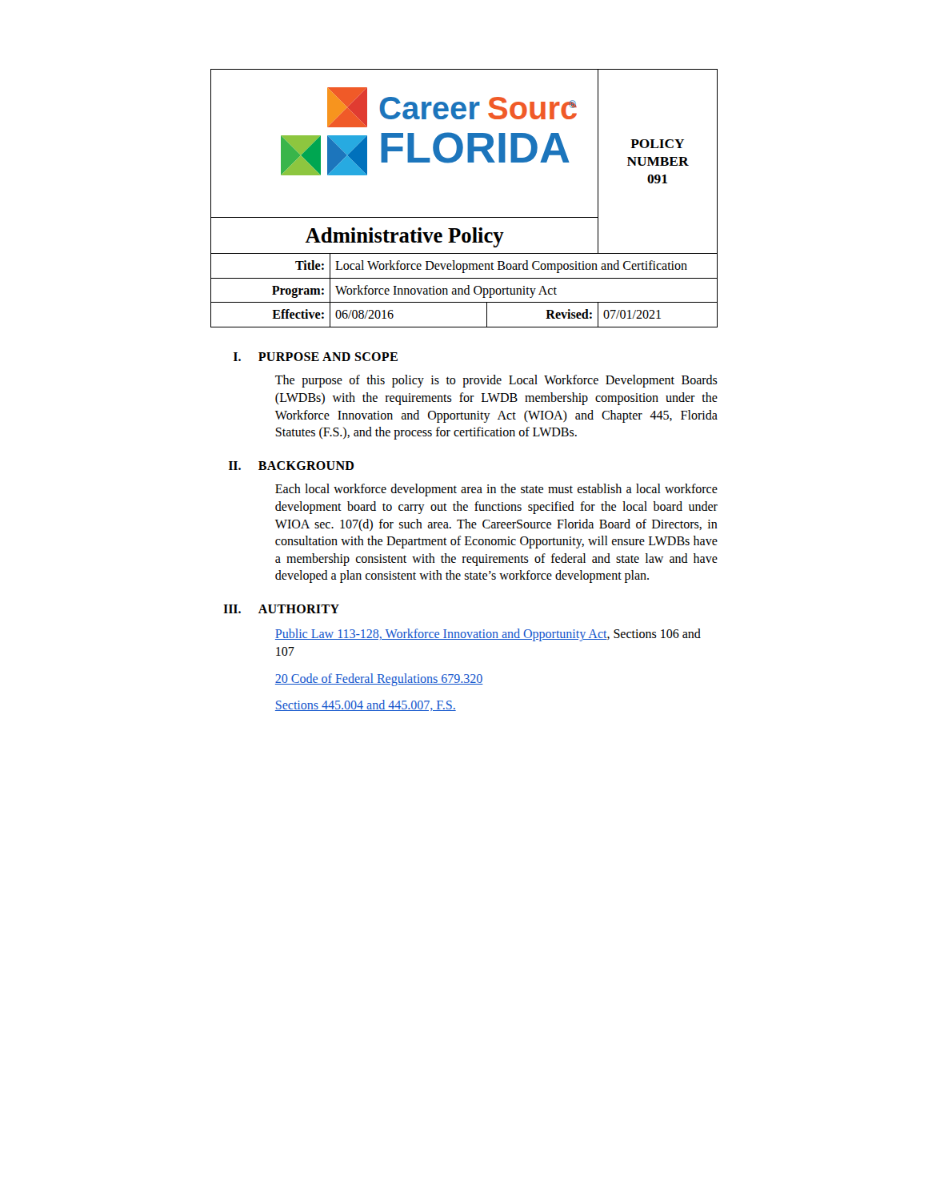| Career Source ® FLORIDA | POLICY NUMBER 091 |
| Administrative Policy |
| Title: | Local Workforce Development Board Composition and Certification |
| Program: | Workforce Innovation and Opportunity Act |
| Effective: | 06/08/2016 | Revised: | 07/01/2021 |
I.
PURPOSE AND SCOPE
The purpose of this policy is to provide Local Workforce Development Boards (LWDBs) with the requirements for LWDB membership composition under the Workforce Innovation and Opportunity Act (WIOA) and Chapter 445, Florida Statutes (F.S.), and the process for certification of LWDBs.
II.
BACKGROUND
Each local workforce development area in the state must establish a local workforce development board to carry out the functions specified for the local board under WIOA sec. 107(d) for such area. The CareerSource Florida Board of Directors, in consultation with the Department of Economic Opportunity, will ensure LWDBs have a membership consistent with the requirements of federal and state law and have developed a plan consistent with the state’s workforce development plan.
III.
AUTHORITY
Public Law 113-128, Workforce Innovation and Opportunity Act, Sections 106 and 107
20 Code of Federal Regulations 679.320
Sections 445.004 and 445.007, F.S.